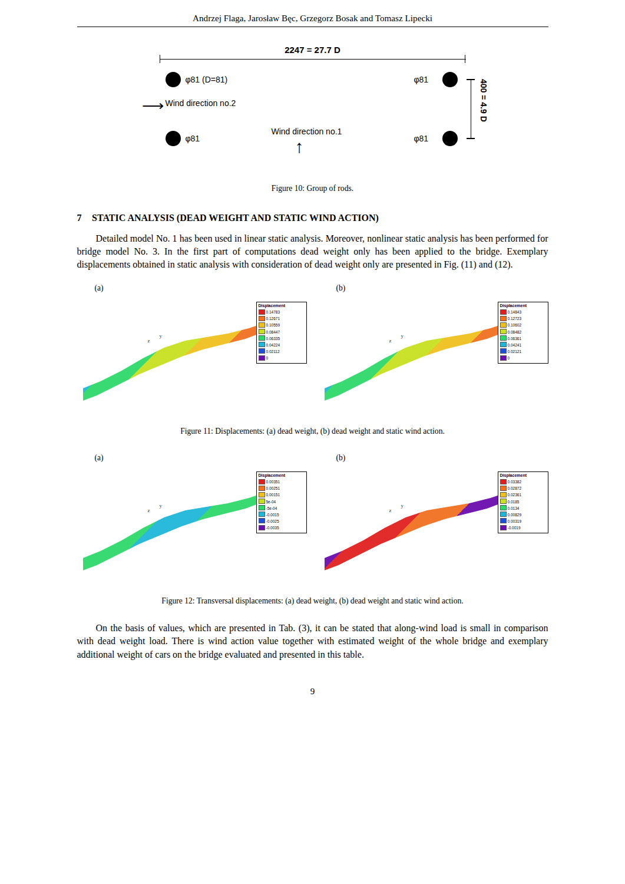Andrzej Flaga, Jarosław Bęc, Grzegorz Bosak and Tomasz Lipecki
2247 = 27.7 D
φ81 (D=81)
φ81
φ81
φ81
400 = 4.9 D
⟶
Wind direction no.2
Wind direction no.1
↑
Figure 10: Group of rods.
7 STATIC ANALYSIS (DEAD WEIGHT AND STATIC WIND ACTION)
Detailed model No. 1 has been used in linear static analysis. Moreover, nonlinear static analysis has been performed for bridge model No. 3. In the first part of computations dead weight only has been applied to the bridge. Exemplary displacements obtained in static analysis with consideration of dead weight only are presented in Fig. (11) and (12).
(a)
z
y
Displacement
| | 0.14783 |
| | 0.12671 |
| | 0.10559 |
| | 0.08447 |
| | 0.06335 |
| | 0.04224 |
| | 0.02112 |
| | 0 |
(b)
z
y
Displacement
| | 0.14843 |
| | 0.12723 |
| | 0.10602 |
| | 0.08482 |
| | 0.06361 |
| | 0.04241 |
| | 0.02121 |
| | 0 |
Figure 11: Displacements: (a) dead weight, (b) dead weight and static wind action.
(a)
z
y
Displacement
| | 0.00351 |
| | 0.00251 |
| | 0.00151 |
| | 5e-04 |
| | -5e-04 |
| | -0.0015 |
| | -0.0025 |
| | -0.0035 |
(b)
z
y
Displacement
| | 0.03382 |
| | 0.02872 |
| | 0.02361 |
| | 0.0185 |
| | 0.0134 |
| | 0.00829 |
| | 0.00319 |
| | -0.0019 |
Figure 12: Transversal displacements: (a) dead weight, (b) dead weight and static wind action.
On the basis of values, which are presented in Tab. (3), it can be stated that along-wind load is small in comparison with dead weight load. There is wind action value together with estimated weight of the whole bridge and exemplary additional weight of cars on the bridge evaluated and presented in this table.
9